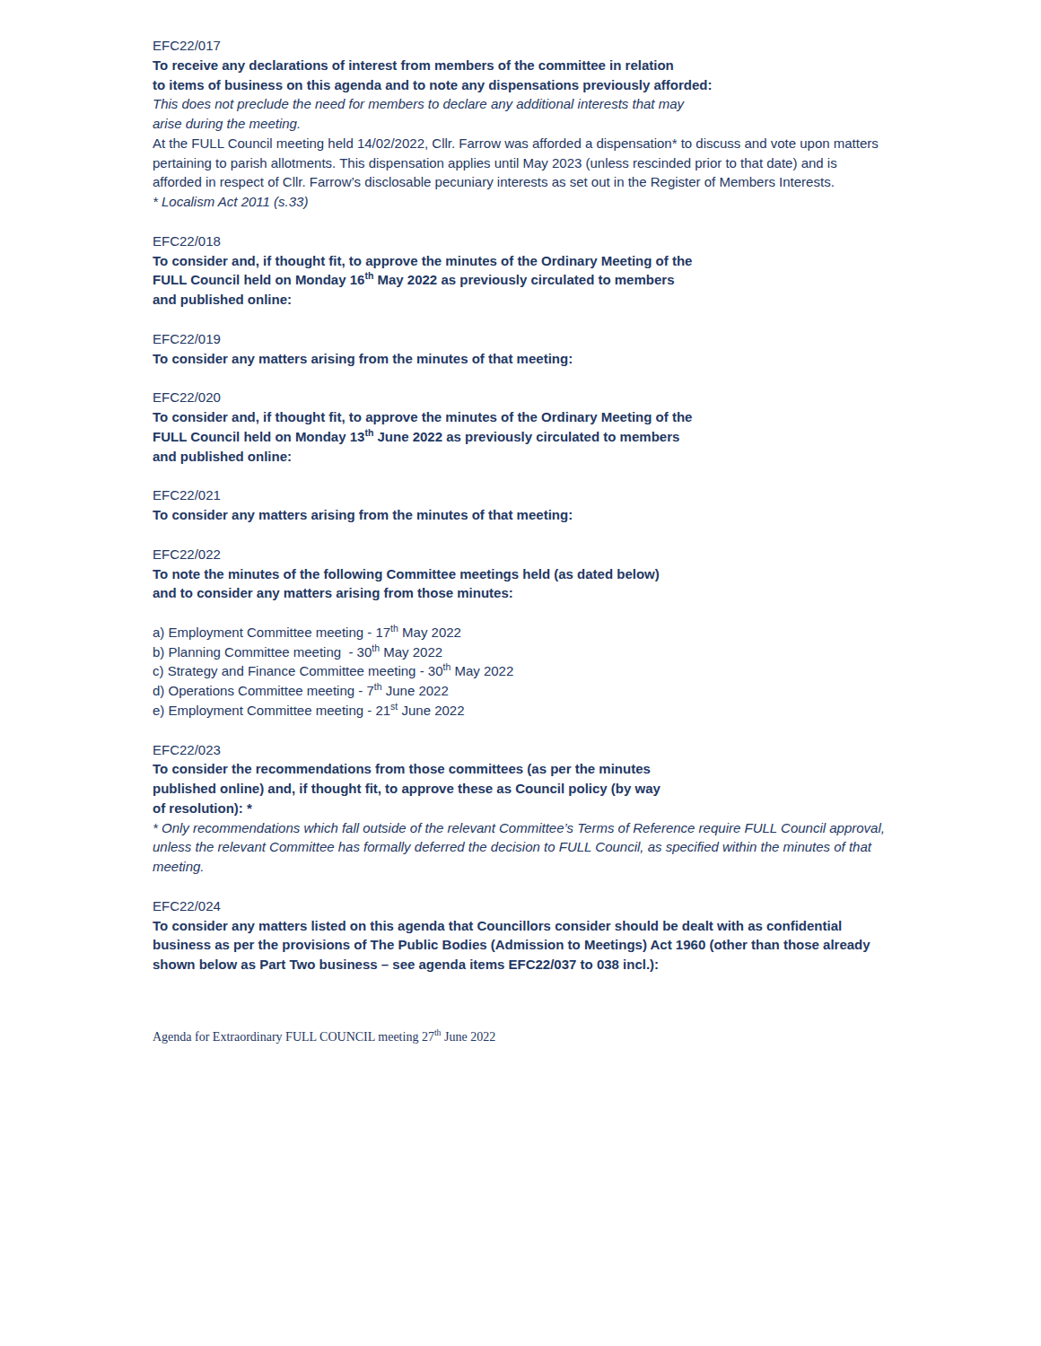EFC22/017
To receive any declarations of interest from members of the committee in relation
to items of business on this agenda and to note any dispensations previously afforded:
This does not preclude the need for members to declare any additional interests that may
arise during the meeting.
At the FULL Council meeting held 14/02/2022, Cllr. Farrow was afforded a dispensation* to discuss and vote upon matters pertaining to parish allotments. This dispensation applies until May 2023 (unless rescinded prior to that date) and is afforded in respect of Cllr. Farrow’s disclosable pecuniary interests as set out in the Register of Members Interests.
* Localism Act 2011 (s.33)
EFC22/018
To consider and, if thought fit, to approve the minutes of the Ordinary Meeting of the
FULL Council held on Monday 16th May 2022 as previously circulated to members
and published online:
EFC22/019
To consider any matters arising from the minutes of that meeting:
EFC22/020
To consider and, if thought fit, to approve the minutes of the Ordinary Meeting of the
FULL Council held on Monday 13th June 2022 as previously circulated to members
and published online:
EFC22/021
To consider any matters arising from the minutes of that meeting:
EFC22/022
To note the minutes of the following Committee meetings held (as dated below)
and to consider any matters arising from those minutes:
a) Employment Committee meeting - 17th May 2022
b) Planning Committee meeting - 30th May 2022
c) Strategy and Finance Committee meeting - 30th May 2022
d) Operations Committee meeting - 7th June 2022
e) Employment Committee meeting - 21st June 2022
EFC22/023
To consider the recommendations from those committees (as per the minutes
published online) and, if thought fit, to approve these as Council policy (by way
of resolution): *
* Only recommendations which fall outside of the relevant Committee’s Terms of Reference require FULL Council approval, unless the relevant Committee has formally deferred the decision to FULL Council, as specified within the minutes of that meeting.
EFC22/024
To consider any matters listed on this agenda that Councillors consider should be dealt with as confidential business as per the provisions of The Public Bodies (Admission to Meetings) Act 1960 (other than those already shown below as Part Two business – see agenda items EFC22/037 to 038 incl.):
Agenda for Extraordinary FULL COUNCIL meeting 27th June 2022